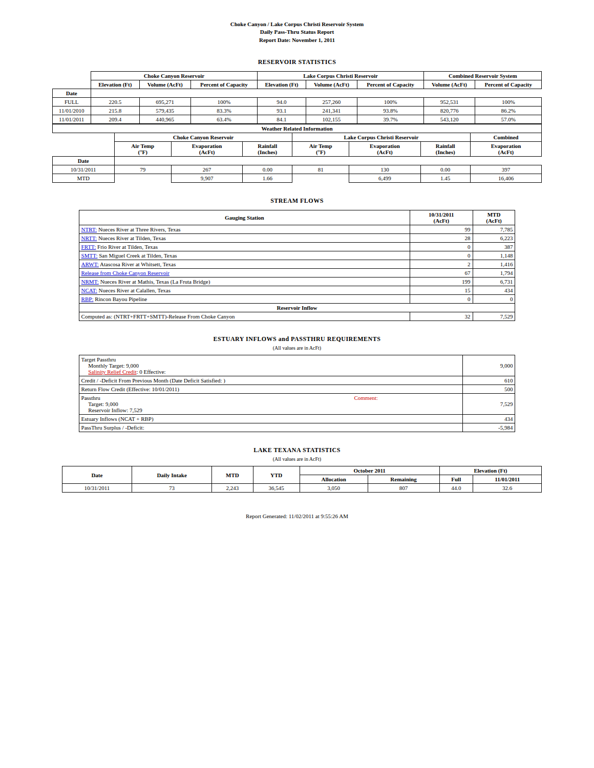Choke Canyon / Lake Corpus Christi Reservoir System
Daily Pass-Thru Status Report
Report Date: November 1, 2011
RESERVOIR STATISTICS
| | Choke Canyon Reservoir | Lake Corpus Christi Reservoir | Combined Reservoir System |
| --- | --- | --- | --- |
| Elevation (Ft) | Volume (AcFt) | Percent of Capacity | Elevation (Ft) | Volume (AcFt) | Percent of Capacity | Volume (AcFt) | Percent of Capacity |
| Date | | | | | | | | |
| FULL | 220.5 | 695,271 | 100% | 94.0 | 257,260 | 100% | 952,531 | 100% |
| 11/01/2010 | 215.8 | 579,435 | 83.3% | 93.1 | 241,341 | 93.8% | 820,776 | 86.2% |
| 11/01/2011 | 209.4 | 440,965 | 63.4% | 84.1 | 102,155 | 39.7% | 543,120 | 57.0% |
| Weather Related Information |
| --- |
| | Choke Canyon Reservoir | Lake Corpus Christi Reservoir | Combined |
| Air Temp (°F) | Evaporation (AcFt) | Rainfall (Inches) | Air Temp (°F) | Evaporation (AcFt) | Rainfall (Inches) | Evaporation (AcFt) |
| Date | | | | | | | |
| 10/31/2011 | 79 | 267 | 0.00 | 81 | 130 | 0.00 | 397 |
| MTD | | 9,907 | 1.66 | | 6,499 | 1.45 | 16,406 |
STREAM FLOWS
| Gauging Station | 10/31/2011 (AcFt) | MTD (AcFt) |
| --- | --- | --- |
| NTRT: Nueces River at Three Rivers, Texas | 99 | 7,785 |
| NRTT: Nueces River at Tilden, Texas | 28 | 6,223 |
| FRTT: Frio River at Tilden, Texas | 0 | 387 |
| SMTT: San Miguel Creek at Tilden, Texas | 0 | 1,148 |
| ARWT: Atascosa River at Whitsett, Texas | 2 | 1,416 |
| Release from Choke Canyon Reservoir | 67 | 1,794 |
| NRMT: Nueces River at Mathis, Texas (La Fruta Bridge) | 199 | 6,731 |
| NCAT: Nueces River at Calallen, Texas | 15 | 434 |
| RBP: Rincon Bayou Pipeline | 0 | 0 |
| Reservoir Inflow |
| Computed as: (NTRT+FRTT+SMTT)-Release From Choke Canyon | 32 | 7,529 |
ESTUARY INFLOWS and PASSTHRU REQUIREMENTS
(All values are in AcFt)
| Target Passthru Monthly Target: 9,000 Salinity Relief Credit : 0 Effective: | 9,000 |
| Credit / -Deficit From Previous Month (Date Deficit Satisfied: ) | 610 |
| Return Flow Credit (Effective: 10/01/2011) | 500 |
| / Passthru Target: 9,000 Reservoir Inflow: 7,529 / Comment: / | 7,529 |
| Estuary Inflows (NCAT + RBP) | 434 |
| PassThru Surplus / -Deficit: | -5,984 |
LAKE TEXANA STATISTICS
(All values are in AcFt)
| | Date | Daily Intake | MTD | YTD | October 2011 | Elevation (Ft) |
| --- | --- | --- | --- | --- | --- | --- |
| Allocation | Remaining | Full | 11/01/2011 |
| | 10/31/2011 | 73 | 2,243 | 36,545 | 3,050 | 807 | 44.0 | 32.6 |
Report Generated: 11/02/2011 at 9:55:26 AM